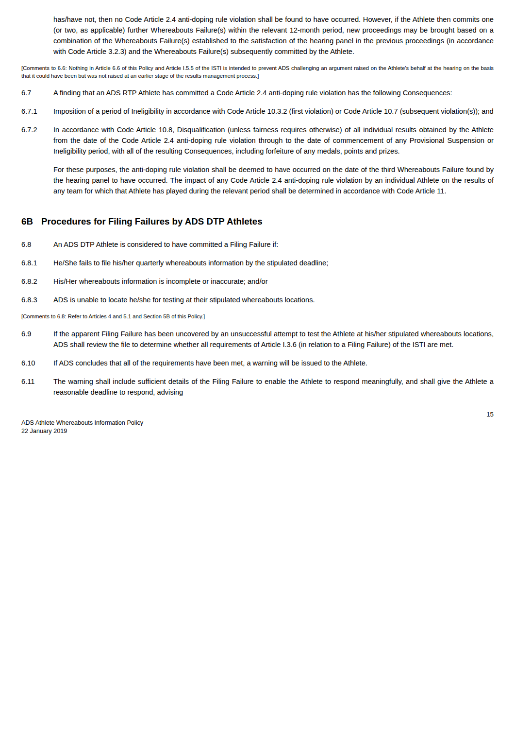has/have not, then no Code Article 2.4 anti-doping rule violation shall be found to have occurred. However, if the Athlete then commits one (or two, as applicable) further Whereabouts Failure(s) within the relevant 12-month period, new proceedings may be brought based on a combination of the Whereabouts Failure(s) established to the satisfaction of the hearing panel in the previous proceedings (in accordance with Code Article 3.2.3) and the Whereabouts Failure(s) subsequently committed by the Athlete.
[Comments to 6.6: Nothing in Article 6.6 of this Policy and Article I.5.5 of the ISTI is intended to prevent ADS challenging an argument raised on the Athlete's behalf at the hearing on the basis that it could have been but was not raised at an earlier stage of the results management process.]
6.7
A finding that an ADS RTP Athlete has committed a Code Article 2.4 anti-doping rule violation has the following Consequences:
6.7.1
Imposition of a period of Ineligibility in accordance with Code Article 10.3.2 (first violation) or Code Article 10.7 (subsequent violation(s)); and
6.7.2
In accordance with Code Article 10.8, Disqualification (unless fairness requires otherwise) of all individual results obtained by the Athlete from the date of the Code Article 2.4 anti-doping rule violation through to the date of commencement of any Provisional Suspension or Ineligibility period, with all of the resulting Consequences, including forfeiture of any medals, points and prizes.
For these purposes, the anti-doping rule violation shall be deemed to have occurred on the date of the third Whereabouts Failure found by the hearing panel to have occurred. The impact of any Code Article 2.4 anti-doping rule violation by an individual Athlete on the results of any team for which that Athlete has played during the relevant period shall be determined in accordance with Code Article 11.
6BProcedures for Filing Failures by ADS DTP Athletes
6.8
An ADS DTP Athlete is considered to have committed a Filing Failure if:
6.8.1
He/She fails to file his/her quarterly whereabouts information by the stipulated deadline;
6.8.2
His/Her whereabouts information is incomplete or inaccurate; and/or
6.8.3
ADS is unable to locate he/she for testing at their stipulated whereabouts locations.
[Comments to 6.8: Refer to Articles 4 and 5.1 and Section 5B of this Policy.]
6.9
If the apparent Filing Failure has been uncovered by an unsuccessful attempt to test the Athlete at his/her stipulated whereabouts locations, ADS shall review the file to determine whether all requirements of Article I.3.6 (in relation to a Filing Failure) of the ISTI are met.
6.10
If ADS concludes that all of the requirements have been met, a warning will be issued to the Athlete.
6.11
The warning shall include sufficient details of the Filing Failure to enable the Athlete to respond meaningfully, and shall give the Athlete a reasonable deadline to respond, advising
15 ADS Athlete Whereabouts Information Policy
22 January 2019